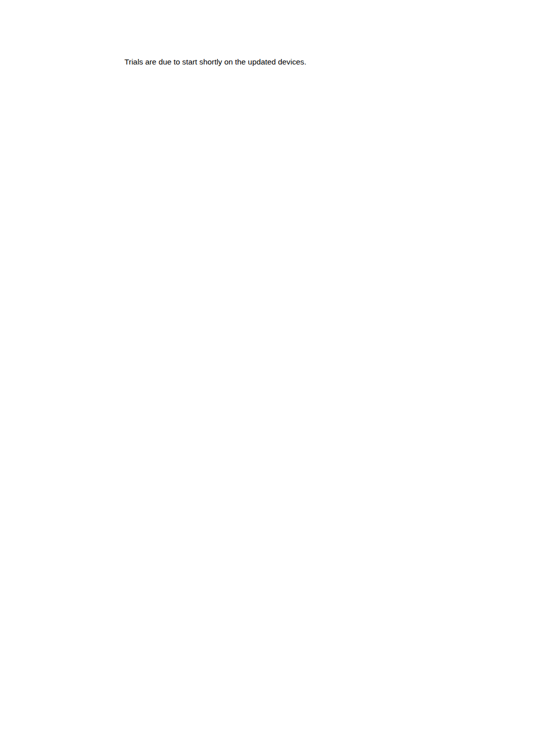Trials are due to start shortly on the updated devices.